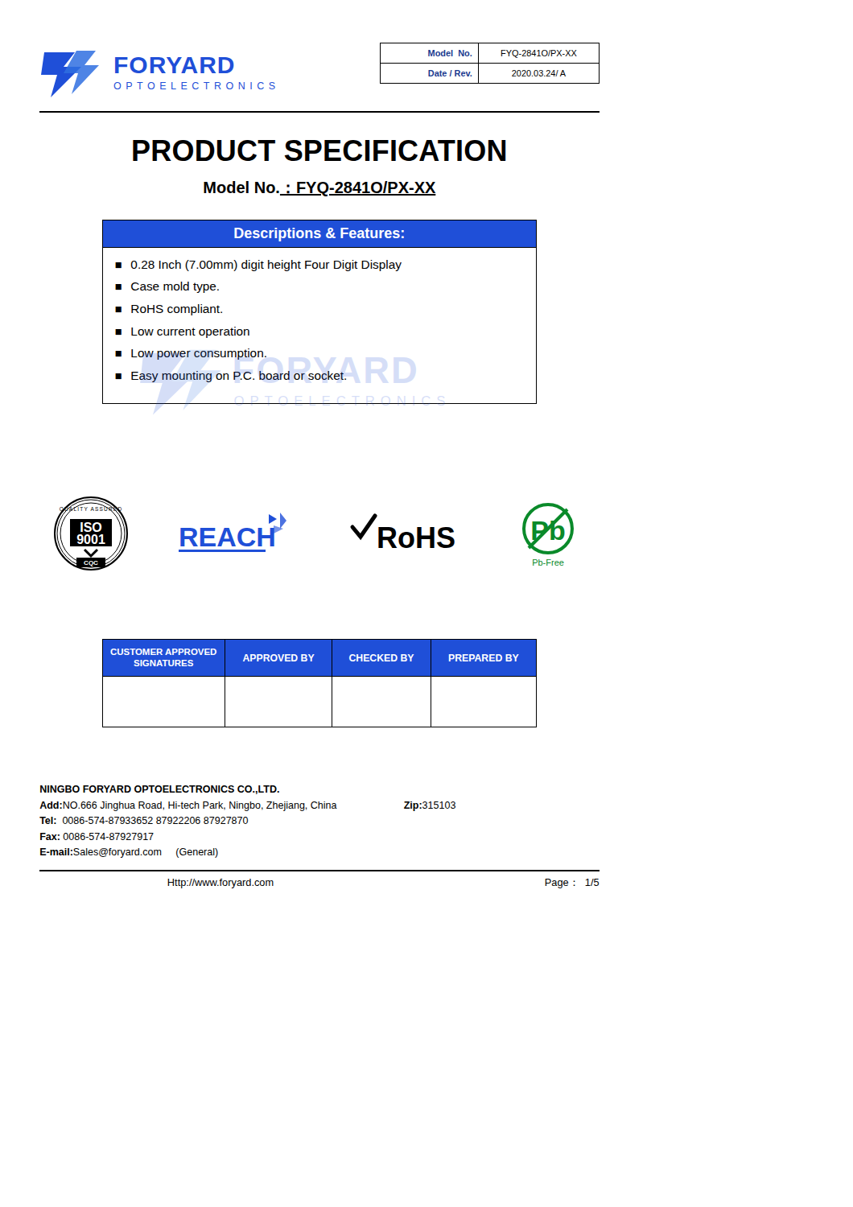FORYARD OPTOELECTRONICS
| Model No. | FYQ-2841O/PX-XX |
| Date / Rev. | 2020.03.24/ A |
PRODUCT SPECIFICATION
Model No.：FYQ-2841O/PX-XX
Descriptions & Features:
0.28 Inch (7.00mm) digit height Four Digit Display
Case mold type.
RoHS compliant.
Low current operation
Low power consumption.
Easy mounting on P.C. board or socket.
FORYARD OPTOELECTRONICS
QUALITY ASSURED ISO 9001 CQC REACH RoHS Pb Pb-Free
| CUSTOMER APPROVED SIGNATURES | APPROVED BY | CHECKED BY | PREPARED BY |
| --- | --- | --- | --- |
NINGBO FORYARD OPTOELECTRONICS CO.,LTD.
Add: NO.666 Jinghua Road, Hi-tech Park, Ningbo, Zhejiang, ChinaZip: 315103
Tel: 0086-574-87933652 87922206 87927870
Fax: 0086-574-87927917
E-mail: Sales@foryard.com (General)
Http://www.foryard.com Page： 1/5